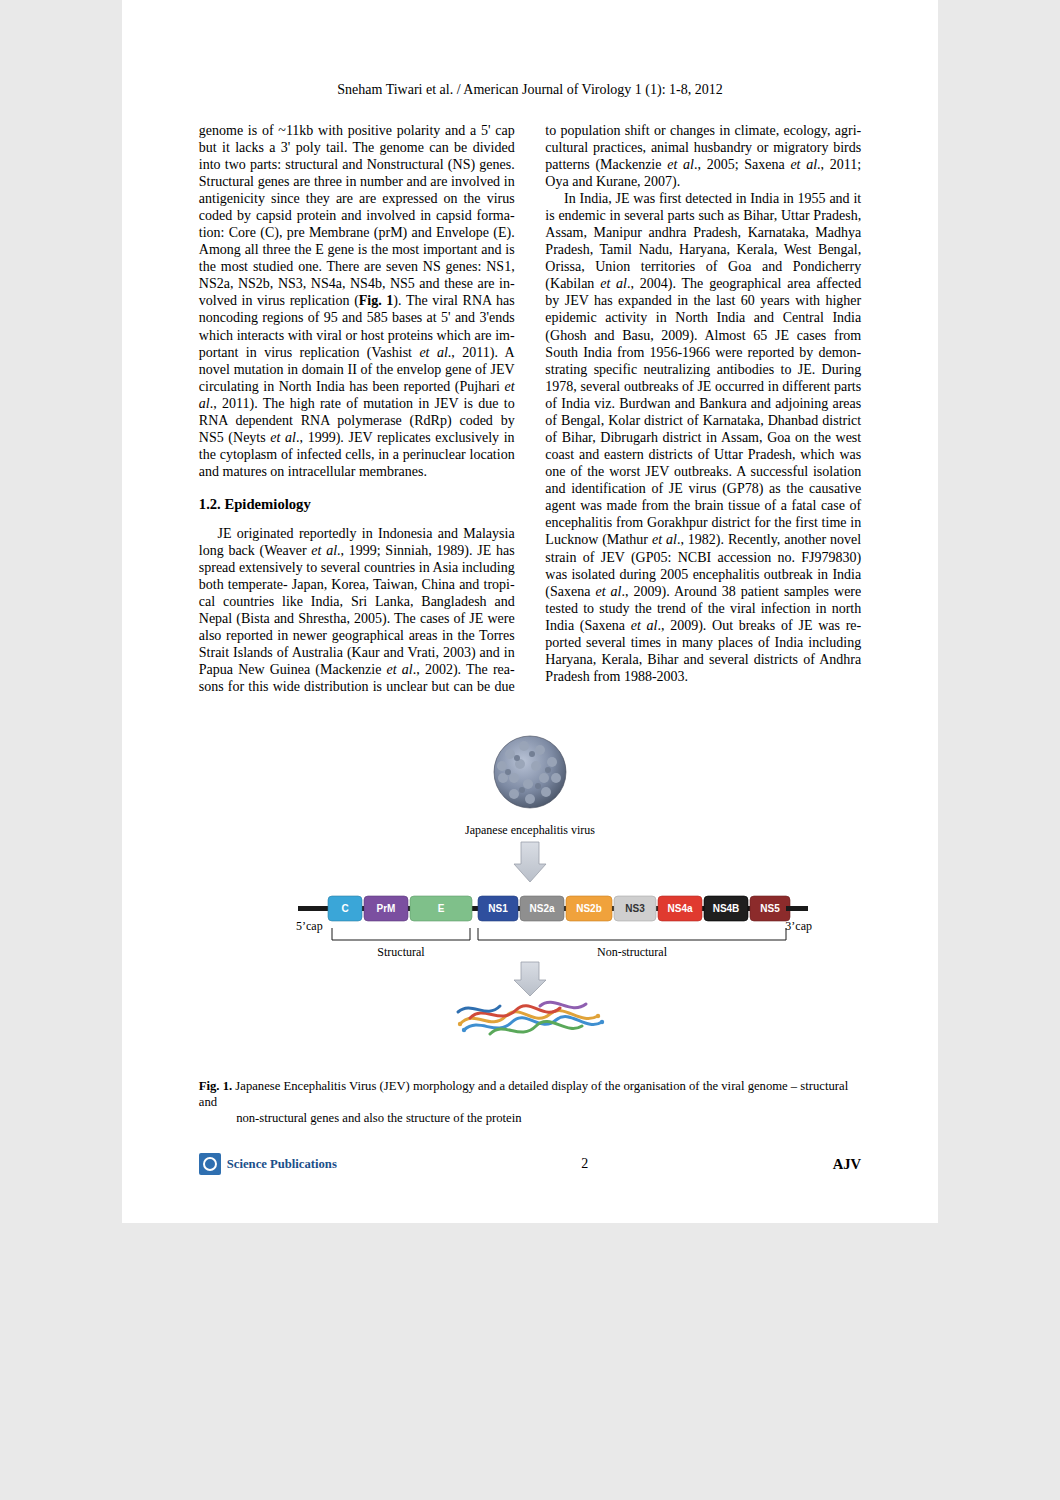Sneham Tiwari et al. / American Journal of Virology 1 (1): 1-8, 2012
genome is of ~11kb with positive polarity and a 5' cap but it lacks a 3' poly tail. The genome can be divided into two parts: structural and Nonstructural (NS) genes. Structural genes are three in number and are involved in antigenicity since they are are expressed on the virus coded by capsid protein and involved in capsid formation: Core (C), pre Membrane (prM) and Envelope (E). Among all three the E gene is the most important and is the most studied one. There are seven NS genes: NS1, NS2a, NS2b, NS3, NS4a, NS4b, NS5 and these are involved in virus replication (Fig. 1). The viral RNA has noncoding regions of 95 and 585 bases at 5' and 3'ends which interacts with viral or host proteins which are important in virus replication (Vashist et al., 2011). A novel mutation in domain II of the envelop gene of JEV circulating in North India has been reported (Pujhari et al., 2011). The high rate of mutation in JEV is due to RNA dependent RNA polymerase (RdRp) coded by NS5 (Neyts et al., 1999). JEV replicates exclusively in the cytoplasm of infected cells, in a perinuclear location and matures on intracellular membranes.
1.2. Epidemiology
JE originated reportedly in Indonesia and Malaysia long back (Weaver et al., 1999; Sinniah, 1989). JE has spread extensively to several countries in Asia including both temperate- Japan, Korea, Taiwan, China and tropical countries like India, Sri Lanka, Bangladesh and Nepal (Bista and Shrestha, 2005). The cases of JE were also reported in newer geographical areas in the Torres Strait Islands of Australia (Kaur and Vrati, 2003) and in Papua New Guinea (Mackenzie et al., 2002). The reasons for this wide distribution is unclear but can be due to population shift or changes in climate, ecology, agricultural practices, animal husbandry or migratory birds patterns (Mackenzie et al., 2005; Saxena et al., 2011; Oya and Kurane, 2007).
In India, JE was first detected in India in 1955 and it is endemic in several parts such as Bihar, Uttar Pradesh, Assam, Manipur andhra Pradesh, Karnataka, Madhya Pradesh, Tamil Nadu, Haryana, Kerala, West Bengal, Orissa, Union territories of Goa and Pondicherry (Kabilan et al., 2004). The geographical area affected by JEV has expanded in the last 60 years with higher epidemic activity in North India and Central India (Ghosh and Basu, 2009). Almost 65 JE cases from South India from 1956-1966 were reported by demonstrating specific neutralizing antibodies to JE. During 1978, several outbreaks of JE occurred in different parts of India viz. Burdwan and Bankura and adjoining areas of Bengal, Kolar district of Karnataka, Dhanbad district of Bihar, Dibrugarh district in Assam, Goa on the west coast and eastern districts of Uttar Pradesh, which was one of the worst JEV outbreaks. A successful isolation and identification of JE virus (GP78) as the causative agent was made from the brain tissue of a fatal case of encephalitis from Gorakhpur district for the first time in Lucknow (Mathur et al., 1982). Recently, another novel strain of JEV (GP05: NCBI accession no. FJ979830) was isolated during 2005 encephalitis outbreak in India (Saxena et al., 2009). Around 38 patient samples were tested to study the trend of the viral infection in north India (Saxena et al., 2009). Out breaks of JE was reported several times in many places of India including Haryana, Kerala, Bihar and several districts of Andhra Pradesh from 1988-2003.
Japanese encephalitis virus C PrM E NS1 NS2a NS2b NS3 NS4a NS4B NS5 5’cap 3’cap Structural Non-structural
Fig. 1. Japanese Encephalitis Virus (JEV) morphology and a detailed display of the organisation of the viral genome – structural and non-structural genes and also the structure of the protein
Science Publications
2
AJV